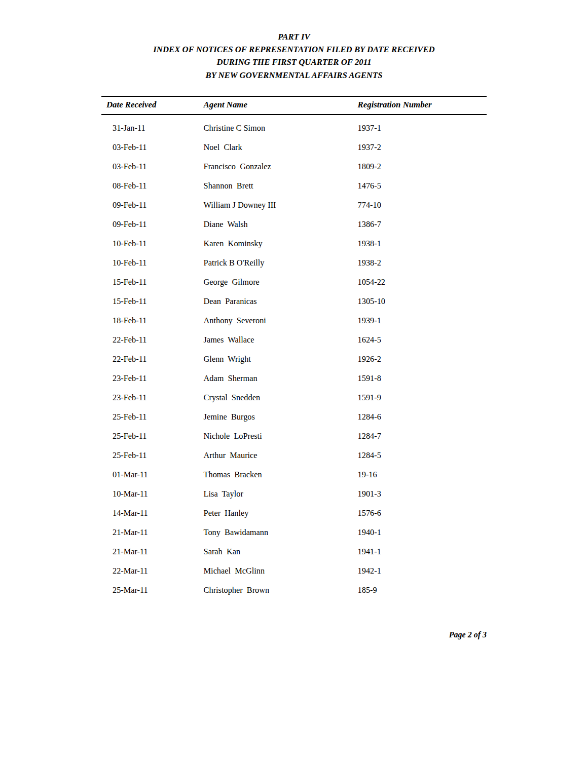PART IV INDEX OF NOTICES OF REPRESENTATION FILED BY DATE RECEIVED DURING THE FIRST QUARTER OF 2011 BY NEW GOVERNMENTAL AFFAIRS AGENTS
| Date Received | Agent Name | Registration Number |
| --- | --- | --- |
| 31-Jan-11 | Christine C Simon | 1937-1 |
| 03-Feb-11 | Noel Clark | 1937-2 |
| 03-Feb-11 | Francisco Gonzalez | 1809-2 |
| 08-Feb-11 | Shannon Brett | 1476-5 |
| 09-Feb-11 | William J Downey III | 774-10 |
| 09-Feb-11 | Diane Walsh | 1386-7 |
| 10-Feb-11 | Karen Kominsky | 1938-1 |
| 10-Feb-11 | Patrick B O'Reilly | 1938-2 |
| 15-Feb-11 | George Gilmore | 1054-22 |
| 15-Feb-11 | Dean Paranicas | 1305-10 |
| 18-Feb-11 | Anthony Severoni | 1939-1 |
| 22-Feb-11 | James Wallace | 1624-5 |
| 22-Feb-11 | Glenn Wright | 1926-2 |
| 23-Feb-11 | Adam Sherman | 1591-8 |
| 23-Feb-11 | Crystal Snedden | 1591-9 |
| 25-Feb-11 | Jemine Burgos | 1284-6 |
| 25-Feb-11 | Nichole LoPresti | 1284-7 |
| 25-Feb-11 | Arthur Maurice | 1284-5 |
| 01-Mar-11 | Thomas Bracken | 19-16 |
| 10-Mar-11 | Lisa Taylor | 1901-3 |
| 14-Mar-11 | Peter Hanley | 1576-6 |
| 21-Mar-11 | Tony Bawidamann | 1940-1 |
| 21-Mar-11 | Sarah Kan | 1941-1 |
| 22-Mar-11 | Michael McGlinn | 1942-1 |
| 25-Mar-11 | Christopher Brown | 185-9 |
Page 2 of 3